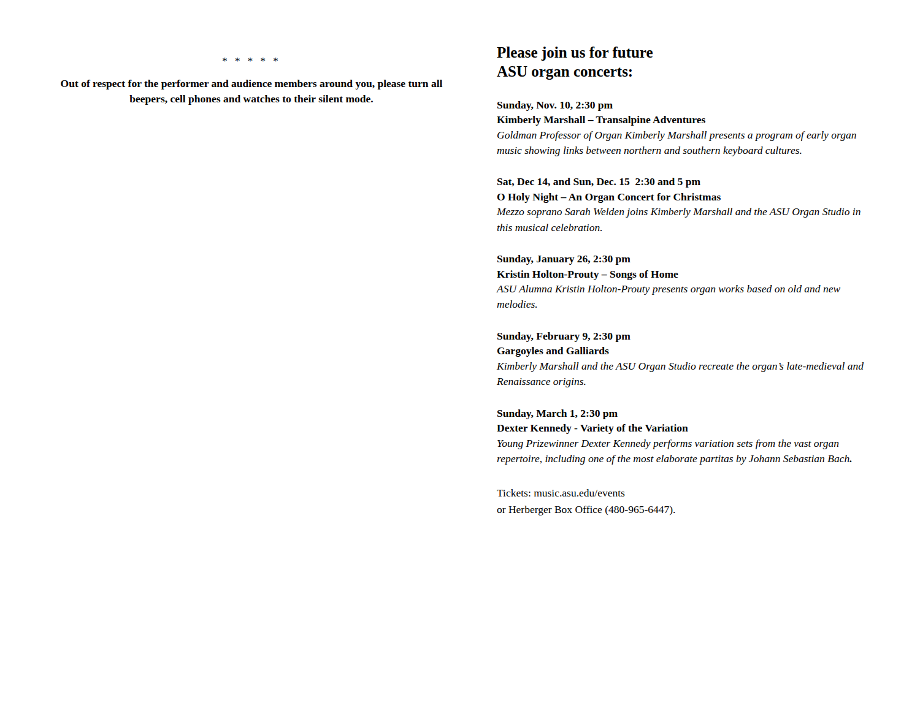* * * * *
Out of respect for the performer and audience members around you, please turn all beepers, cell phones and watches to their silent mode.
Please join us for future
ASU organ concerts:
Sunday, Nov. 10, 2:30 pm
Kimberly Marshall – Transalpine Adventures
Goldman Professor of Organ Kimberly Marshall presents a program of early organ music showing links between northern and southern keyboard cultures.
Sat, Dec 14, and Sun, Dec. 15 2:30 and 5 pm
O Holy Night – An Organ Concert for Christmas
Mezzo soprano Sarah Welden joins Kimberly Marshall and the ASU Organ Studio in this musical celebration.
Sunday, January 26, 2:30 pm
Kristin Holton-Prouty – Songs of Home
ASU Alumna Kristin Holton-Prouty presents organ works based on old and new melodies.
Sunday, February 9, 2:30 pm
Gargoyles and Galliards
Kimberly Marshall and the ASU Organ Studio recreate the organ’s late-medieval and Renaissance origins.
Sunday, March 1, 2:30 pm
Dexter Kennedy - Variety of the Variation
Young Prizewinner Dexter Kennedy performs variation sets from the vast organ repertoire, including one of the most elaborate partitas by Johann Sebastian Bach.
Tickets: music.asu.edu/events
or Herberger Box Office (480-965-6447).